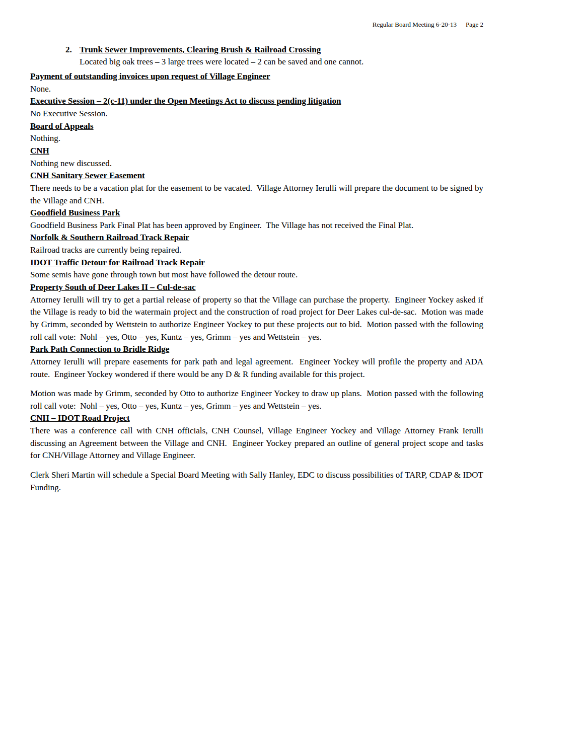Regular Board Meeting 6-20-13 Page 2
2. Trunk Sewer Improvements, Clearing Brush & Railroad Crossing
Located big oak trees – 3 large trees were located – 2 can be saved and one cannot.
Payment of outstanding invoices upon request of Village Engineer
None.
Executive Session – 2(c-11) under the Open Meetings Act to discuss pending litigation
No Executive Session.
Board of Appeals
Nothing.
CNH
Nothing new discussed.
CNH Sanitary Sewer Easement
There needs to be a vacation plat for the easement to be vacated. Village Attorney Ierulli will prepare the document to be signed by the Village and CNH.
Goodfield Business Park
Goodfield Business Park Final Plat has been approved by Engineer. The Village has not received the Final Plat.
Norfolk & Southern Railroad Track Repair
Railroad tracks are currently being repaired.
IDOT Traffic Detour for Railroad Track Repair
Some semis have gone through town but most have followed the detour route.
Property South of Deer Lakes II – Cul-de-sac
Attorney Ierulli will try to get a partial release of property so that the Village can purchase the property. Engineer Yockey asked if the Village is ready to bid the watermain project and the construction of road project for Deer Lakes cul-de-sac. Motion was made by Grimm, seconded by Wettstein to authorize Engineer Yockey to put these projects out to bid. Motion passed with the following roll call vote: Nohl – yes, Otto – yes, Kuntz – yes, Grimm – yes and Wettstein – yes.
Park Path Connection to Bridle Ridge
Attorney Ierulli will prepare easements for park path and legal agreement. Engineer Yockey will profile the property and ADA route. Engineer Yockey wondered if there would be any D & R funding available for this project.
Motion was made by Grimm, seconded by Otto to authorize Engineer Yockey to draw up plans. Motion passed with the following roll call vote: Nohl – yes, Otto – yes, Kuntz – yes, Grimm – yes and Wettstein – yes.
CNH – IDOT Road Project
There was a conference call with CNH officials, CNH Counsel, Village Engineer Yockey and Village Attorney Frank Ierulli discussing an Agreement between the Village and CNH. Engineer Yockey prepared an outline of general project scope and tasks for CNH/Village Attorney and Village Engineer.
Clerk Sheri Martin will schedule a Special Board Meeting with Sally Hanley, EDC to discuss possibilities of TARP, CDAP & IDOT Funding.